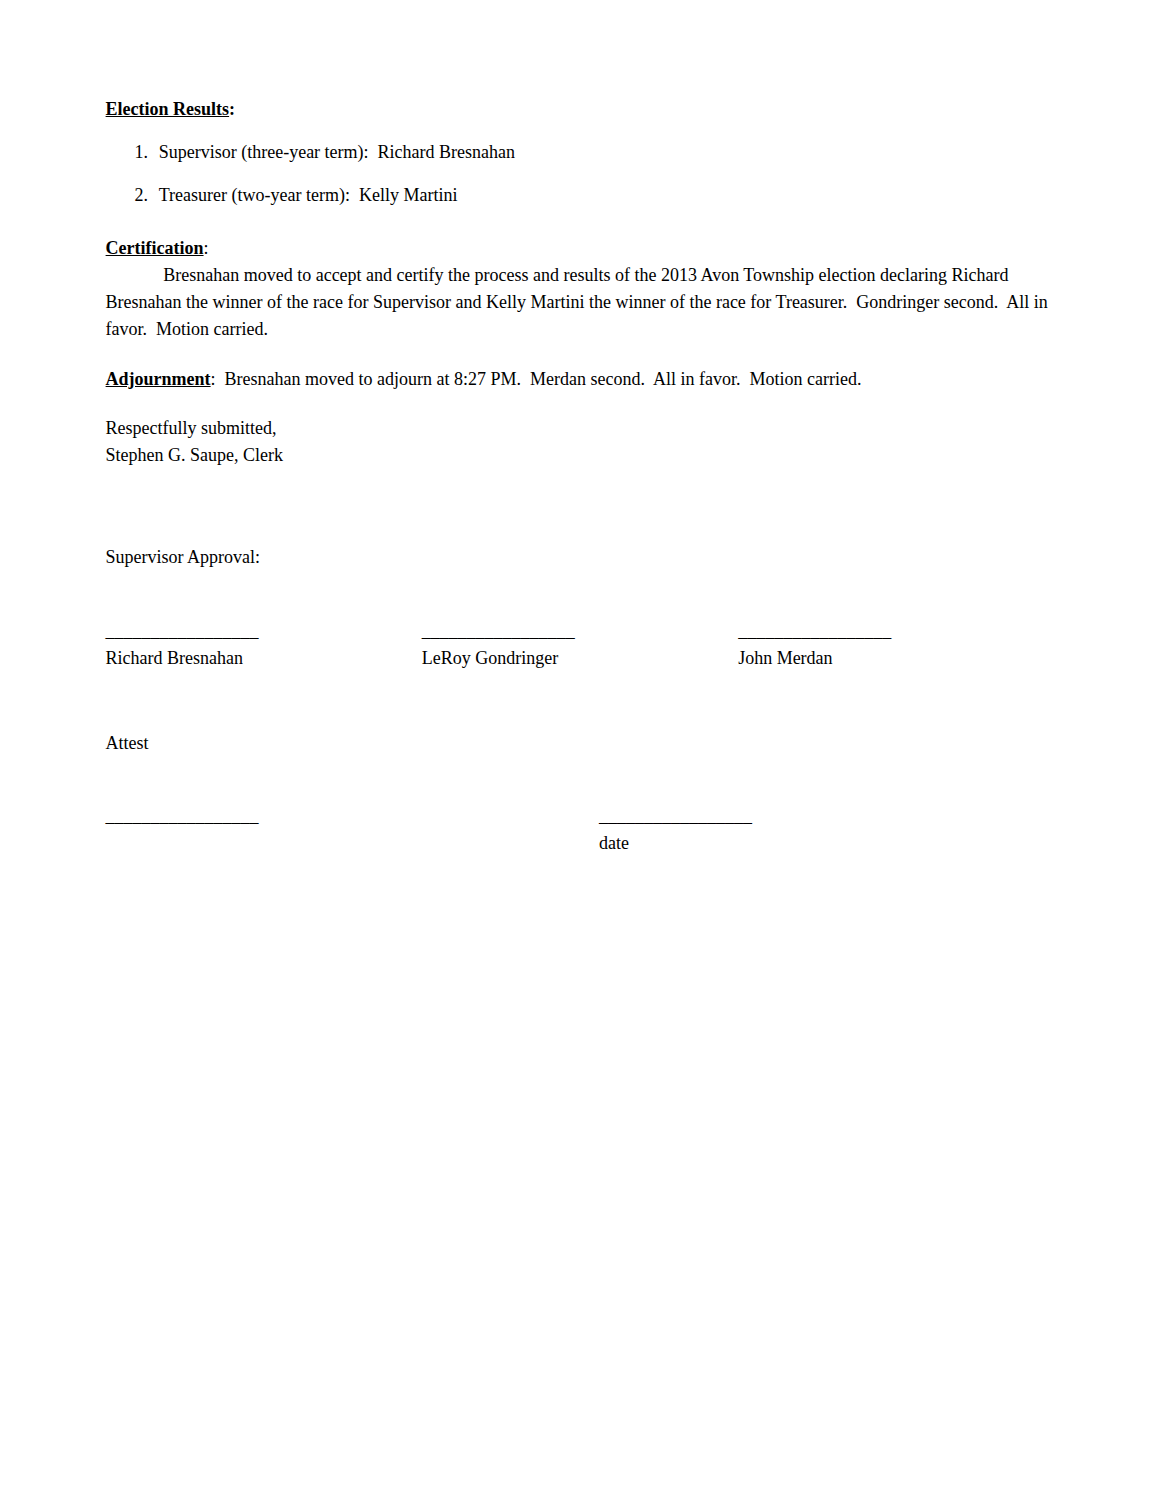Election Results:
Supervisor (three-year term): Richard Bresnahan
Treasurer (two-year term): Kelly Martini
Certification:
Bresnahan moved to accept and certify the process and results of the 2013 Avon Township election declaring Richard Bresnahan the winner of the race for Supervisor and Kelly Martini the winner of the race for Treasurer. Gondringer second. All in favor. Motion carried.
Adjournment: Bresnahan moved to adjourn at 8:27 PM. Merdan second. All in favor. Motion carried.
Respectfully submitted,
Stephen G. Saupe, Clerk
Supervisor Approval:
| _________________ Richard Bresnahan | _________________ LeRoy Gondringer | _________________ John Merdan |
Attest
| _________________ | _________________ date |